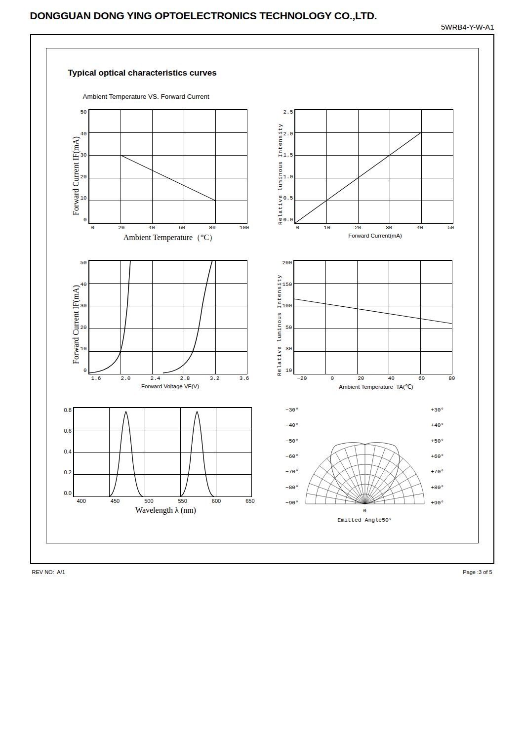DONGGUAN DONG YING OPTOELECTRONICS TECHNOLOGY CO.,LTD.
5WRB4-Y-W-A1
Typical optical characteristics curves
Ambient Temperature VS. Forward Current
Forward Current IF(mA)
50403020100
020406080100
Ambient Temperature（°C）
Relative luminous Intensity
2.52.01.51.00.50.0
01020304050
Forward Current(mA)
Forward Current IF(mA)
50403020100
1.62.02.42.83.23.6
Forward Voltage VF(V)
Relative luminous Intensity
200150100503010
−20020406080
Ambient Temperature TA(℃)
0.80.60.40.20.0
400450500550600650
Wavelength λ (nm)
−30°−40°−50°−60°−70°−80°−90°
0
Emitted Angle50°
+30°+40°+50°+60°+70°+80°+90°
REV NO: A/1 Page :3 of 5